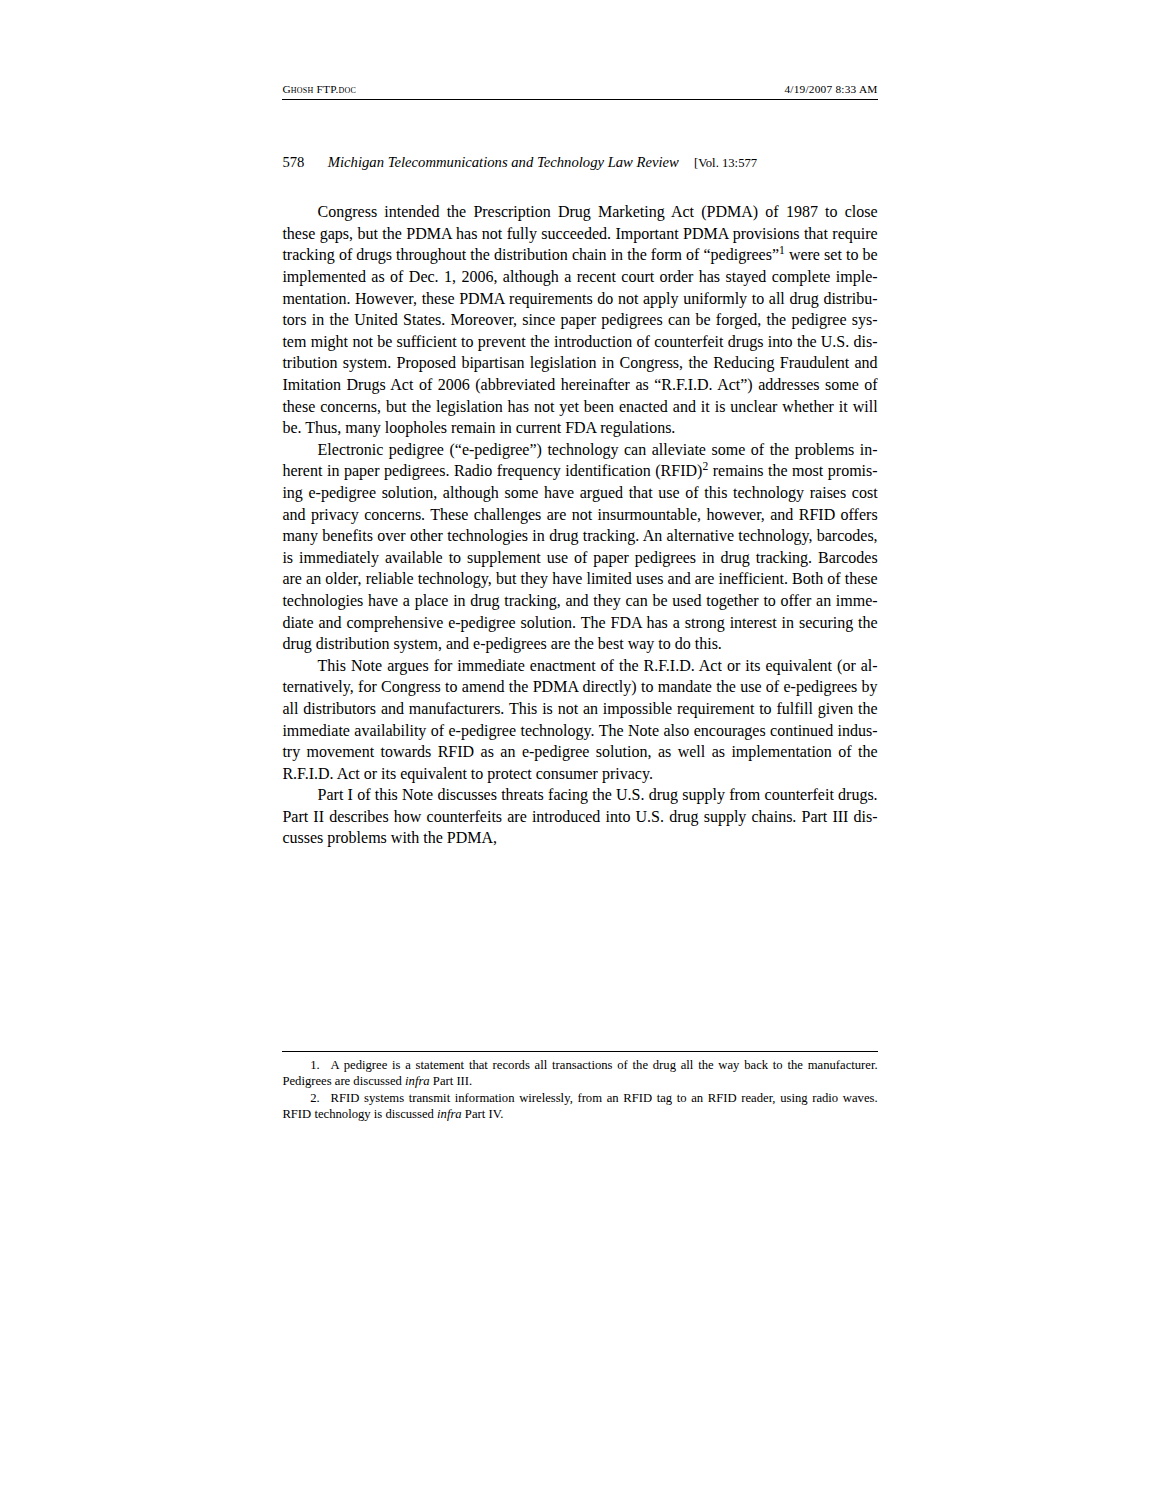Ghosh FTP.doc 4/19/2007 8:33 AM
578 Michigan Telecommunications and Technology Law Review [Vol. 13:577
Congress intended the Prescription Drug Marketing Act (PDMA) of 1987 to close these gaps, but the PDMA has not fully succeeded. Important PDMA provisions that require tracking of drugs throughout the distribution chain in the form of “pedigrees”1 were set to be implemented as of Dec. 1, 2006, although a recent court order has stayed complete implementation. However, these PDMA requirements do not apply uniformly to all drug distributors in the United States. Moreover, since paper pedigrees can be forged, the pedigree system might not be sufficient to prevent the introduction of counterfeit drugs into the U.S. distribution system. Proposed bipartisan legislation in Congress, the Reducing Fraudulent and Imitation Drugs Act of 2006 (abbreviated hereinafter as “R.F.I.D. Act”) addresses some of these concerns, but the legislation has not yet been enacted and it is unclear whether it will be. Thus, many loopholes remain in current FDA regulations.
Electronic pedigree (“e-pedigree”) technology can alleviate some of the problems inherent in paper pedigrees. Radio frequency identification (RFID)2 remains the most promising e-pedigree solution, although some have argued that use of this technology raises cost and privacy concerns. These challenges are not insurmountable, however, and RFID offers many benefits over other technologies in drug tracking. An alternative technology, barcodes, is immediately available to supplement use of paper pedigrees in drug tracking. Barcodes are an older, reliable technology, but they have limited uses and are inefficient. Both of these technologies have a place in drug tracking, and they can be used together to offer an immediate and comprehensive e-pedigree solution. The FDA has a strong interest in securing the drug distribution system, and e-pedigrees are the best way to do this.
This Note argues for immediate enactment of the R.F.I.D. Act or its equivalent (or alternatively, for Congress to amend the PDMA directly) to mandate the use of e-pedigrees by all distributors and manufacturers. This is not an impossible requirement to fulfill given the immediate availability of e-pedigree technology. The Note also encourages continued industry movement towards RFID as an e-pedigree solution, as well as implementation of the R.F.I.D. Act or its equivalent to protect consumer privacy.
Part I of this Note discusses threats facing the U.S. drug supply from counterfeit drugs. Part II describes how counterfeits are introduced into U.S. drug supply chains. Part III discusses problems with the PDMA,
1. A pedigree is a statement that records all transactions of the drug all the way back to the manufacturer. Pedigrees are discussed infra Part III.
2. RFID systems transmit information wirelessly, from an RFID tag to an RFID reader, using radio waves. RFID technology is discussed infra Part IV.